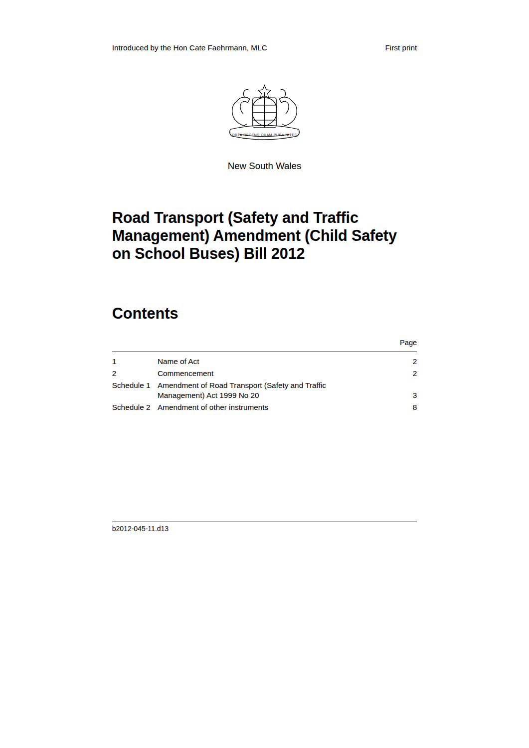Introduced by the Hon Cate Faehrmann, MLC First print
New South Wales
Road Transport (Safety and Traffic Management) Amendment (Child Safety on School Buses) Bill 2012
Contents
| | | Page |
| 1 | Name of Act | 2 |
| 2 | Commencement | 2 |
| Schedule 1 | Amendment of Road Transport (Safety and Traffic Management) Act 1999 No 20 | 3 |
| Schedule 2 | Amendment of other instruments | 8 |
b2012-045-11.d13